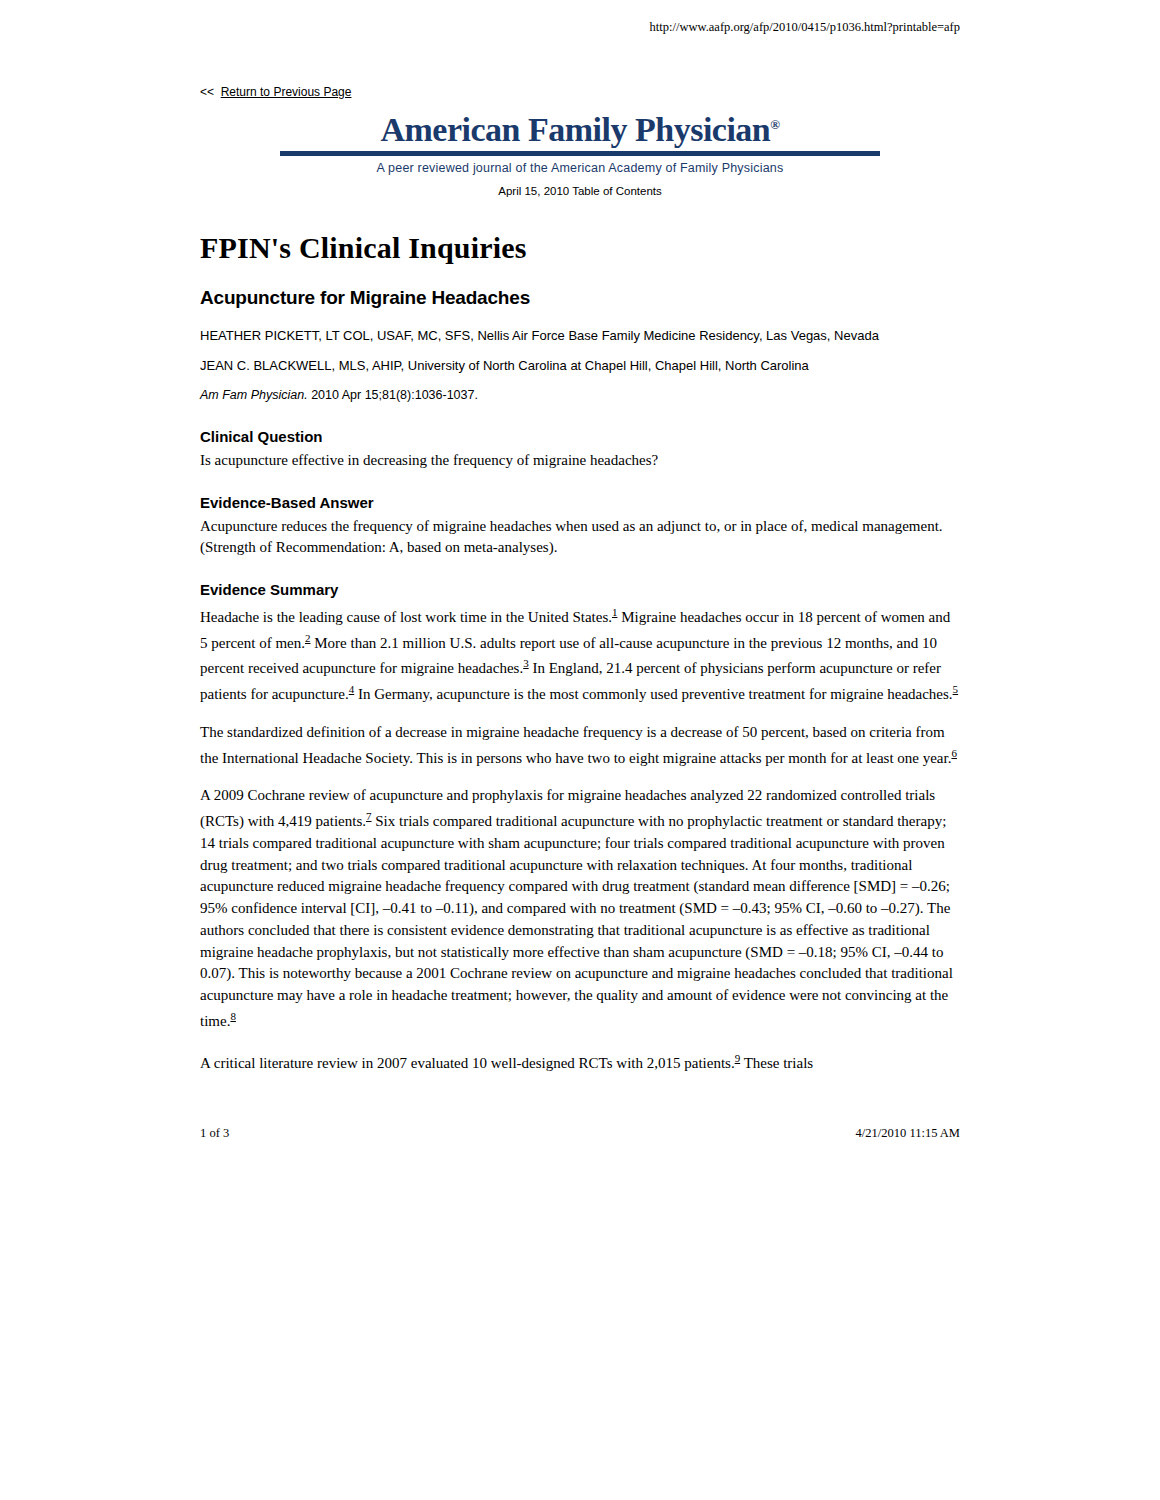http://www.aafp.org/afp/2010/0415/p1036.html?printable=afp
<< Return to Previous Page
American Family Physician®
A peer reviewed journal of the American Academy of Family Physicians
April 15, 2010 Table of Contents
FPIN's Clinical Inquiries
Acupuncture for Migraine Headaches
HEATHER PICKETT, LT COL, USAF, MC, SFS, Nellis Air Force Base Family Medicine Residency, Las Vegas, Nevada
JEAN C. BLACKWELL, MLS, AHIP, University of North Carolina at Chapel Hill, Chapel Hill, North Carolina
Am Fam Physician. 2010 Apr 15;81(8):1036-1037.
Clinical Question
Is acupuncture effective in decreasing the frequency of migraine headaches?
Evidence-Based Answer
Acupuncture reduces the frequency of migraine headaches when used as an adjunct to, or in place of, medical management. (Strength of Recommendation: A, based on meta-analyses).
Evidence Summary
Headache is the leading cause of lost work time in the United States.1 Migraine headaches occur in 18 percent of women and 5 percent of men.2 More than 2.1 million U.S. adults report use of all-cause acupuncture in the previous 12 months, and 10 percent received acupuncture for migraine headaches.3 In England, 21.4 percent of physicians perform acupuncture or refer patients for acupuncture.4 In Germany, acupuncture is the most commonly used preventive treatment for migraine headaches.5
The standardized definition of a decrease in migraine headache frequency is a decrease of 50 percent, based on criteria from the International Headache Society. This is in persons who have two to eight migraine attacks per month for at least one year.6
A 2009 Cochrane review of acupuncture and prophylaxis for migraine headaches analyzed 22 randomized controlled trials (RCTs) with 4,419 patients.7 Six trials compared traditional acupuncture with no prophylactic treatment or standard therapy; 14 trials compared traditional acupuncture with sham acupuncture; four trials compared traditional acupuncture with proven drug treatment; and two trials compared traditional acupuncture with relaxation techniques. At four months, traditional acupuncture reduced migraine headache frequency compared with drug treatment (standard mean difference [SMD] = –0.26; 95% confidence interval [CI], –0.41 to –0.11), and compared with no treatment (SMD = –0.43; 95% CI, –0.60 to –0.27). The authors concluded that there is consistent evidence demonstrating that traditional acupuncture is as effective as traditional migraine headache prophylaxis, but not statistically more effective than sham acupuncture (SMD = –0.18; 95% CI, –0.44 to 0.07). This is noteworthy because a 2001 Cochrane review on acupuncture and migraine headaches concluded that traditional acupuncture may have a role in headache treatment; however, the quality and amount of evidence were not convincing at the time.8
A critical literature review in 2007 evaluated 10 well-designed RCTs with 2,015 patients.9 These trials
1 of 3 4/21/2010 11:15 AM